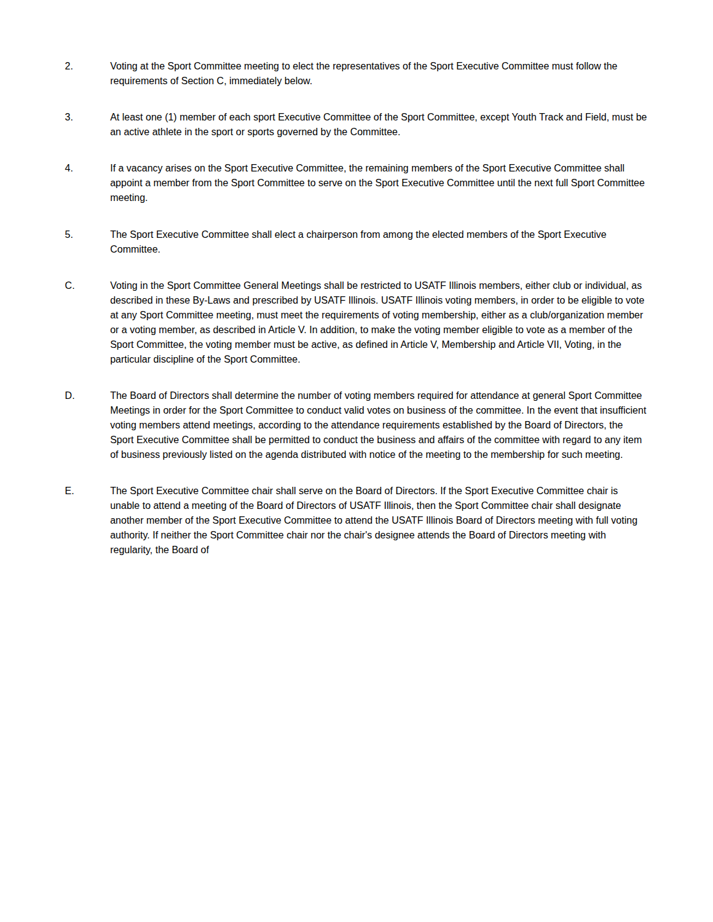2. Voting at the Sport Committee meeting to elect the representatives of the Sport Executive Committee must follow the requirements of Section C, immediately below.
3. At least one (1) member of each sport Executive Committee of the Sport Committee, except Youth Track and Field, must be an active athlete in the sport or sports governed by the Committee.
4. If a vacancy arises on the Sport Executive Committee, the remaining members of the Sport Executive Committee shall appoint a member from the Sport Committee to serve on the Sport Executive Committee until the next full Sport Committee meeting.
5. The Sport Executive Committee shall elect a chairperson from among the elected members of the Sport Executive Committee.
C. Voting in the Sport Committee General Meetings shall be restricted to USATF Illinois members, either club or individual, as described in these By-Laws and prescribed by USATF Illinois. USATF Illinois voting members, in order to be eligible to vote at any Sport Committee meeting, must meet the requirements of voting membership, either as a club/organization member or a voting member, as described in Article V. In addition, to make the voting member eligible to vote as a member of the Sport Committee, the voting member must be active, as defined in Article V, Membership and Article VII, Voting, in the particular discipline of the Sport Committee.
D. The Board of Directors shall determine the number of voting members required for attendance at general Sport Committee Meetings in order for the Sport Committee to conduct valid votes on business of the committee. In the event that insufficient voting members attend meetings, according to the attendance requirements established by the Board of Directors, the Sport Executive Committee shall be permitted to conduct the business and affairs of the committee with regard to any item of business previously listed on the agenda distributed with notice of the meeting to the membership for such meeting.
E. The Sport Executive Committee chair shall serve on the Board of Directors. If the Sport Executive Committee chair is unable to attend a meeting of the Board of Directors of USATF Illinois, then the Sport Committee chair shall designate another member of the Sport Executive Committee to attend the USATF Illinois Board of Directors meeting with full voting authority. If neither the Sport Committee chair nor the chair's designee attends the Board of Directors meeting with regularity, the Board of